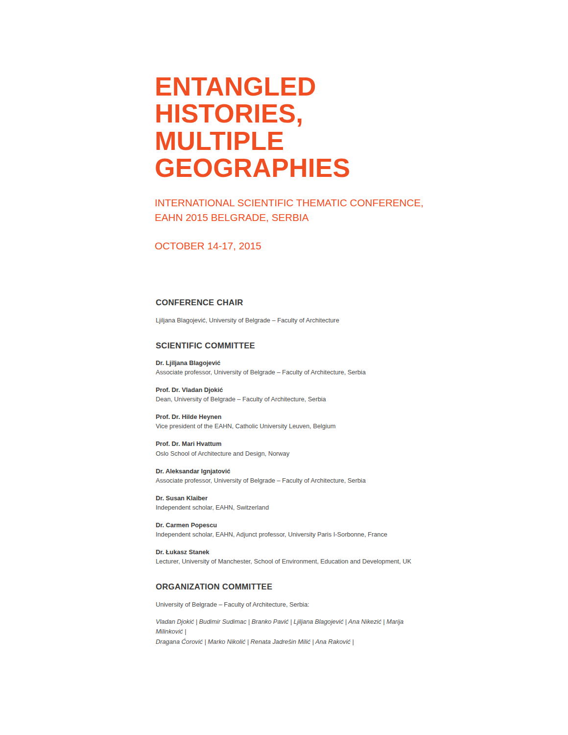Entangled Histories,
Multiple Geographies
International Scientific Thematic Conference,
EAHN 2015 Belgrade, Serbia
October 14-17, 2015
Conference Chair
Ljiljana Blagojević, University of Belgrade – Faculty of Architecture
Scientific Committee
Dr. Ljiljana Blagojević Associate professor, University of Belgrade – Faculty of Architecture, Serbia
Prof. Dr. Vladan Djokić Dean, University of Belgrade – Faculty of Architecture, Serbia
Prof. Dr. Hilde Heynen Vice president of the EAHN, Catholic University Leuven, Belgium
Prof. Dr. Mari Hvattum Oslo School of Architecture and Design, Norway
Dr. Aleksandar Ignjatović Associate professor, University of Belgrade – Faculty of Architecture, Serbia
Dr. Susan Klaiber Independent scholar, EAHN, Switzerland
Dr. Carmen Popescu Independent scholar, EAHN, Adjunct professor, University Paris I-Sorbonne, France
Dr. Łukasz Stanek Lecturer, University of Manchester, School of Environment, Education and Development, UK
Organization Committee
University of Belgrade – Faculty of Architecture, Serbia:
Vladan Djokić | Budimir Sudimac | Branko Pavić | Ljiljana Blagojević | Ana Nikezić | Marija Milinković |
Dragana Ćorović | Marko Nikolić | Renata Jadrešin Milić | Ana Raković |